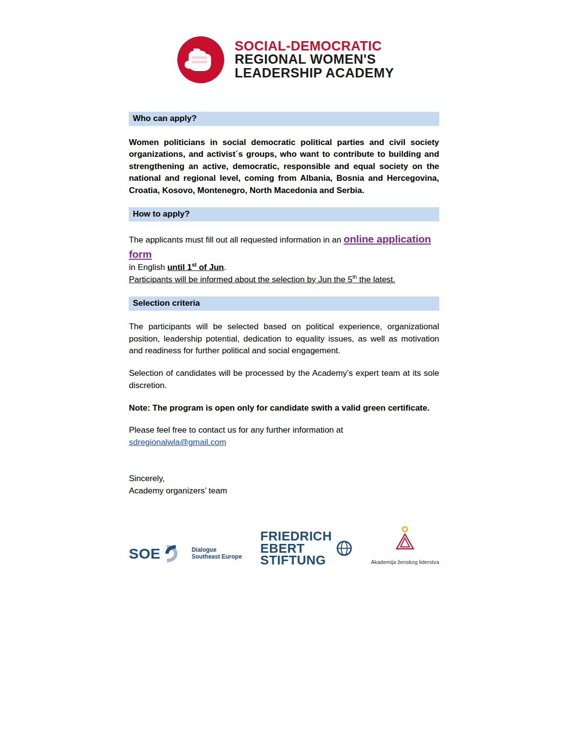SOCIAL-DEMOCRATIC
REGIONAL WOMEN'S
LEADERSHIP ACADEMY
Who can apply?
Women politicians in social democratic political parties and civil society organizations, and activist´s groups, who want to contribute to building and strengthening an active, democratic, responsible and equal society on the national and regional level, coming from Albania, Bosnia and Hercegovina, Croatia, Kosovo, Montenegro, North Macedonia and Serbia.
How to apply?
The applicants must fill out all requested information in an online application form
in English until 1st of Jun.
Participants will be informed about the selection by Jun the 5th the latest.
Selection criteria
The participants will be selected based on political experience, organizational position, leadership potential, dedication to equality issues, as well as motivation and readiness for further political and social engagement.
Selection of candidates will be processed by the Academy’s expert team at its sole discretion.
Note: The program is open only for candidate swith a valid green certificate.
Please feel free to contact us for any further information at sdregionalwla@gmail.com
Sincerely,
Academy organizers’ team
SOE
Dialogue
Southeast Europe
FRIEDRICH
EBERT
STIFTUNG
Akademija ženskog liderstva